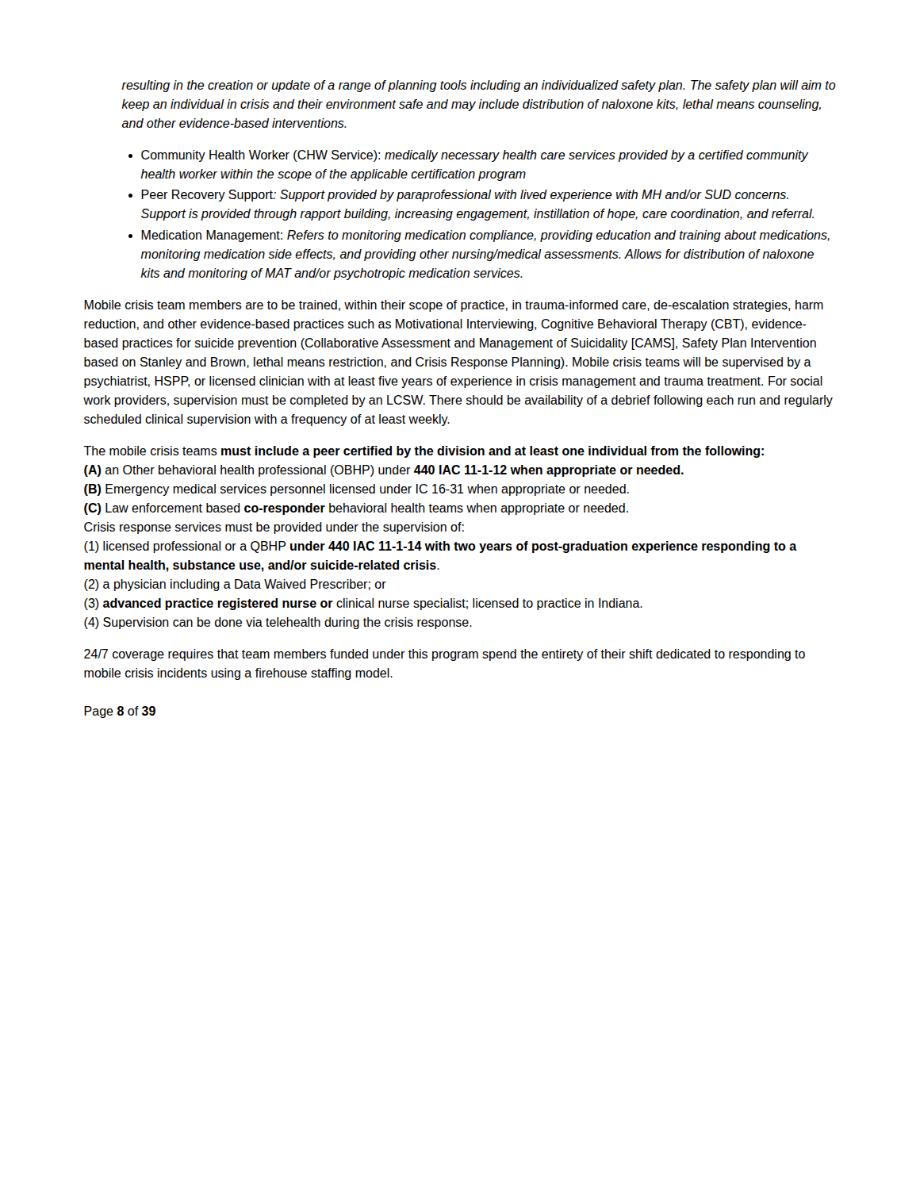resulting in the creation or update of a range of planning tools including an individualized safety plan. The safety plan will aim to keep an individual in crisis and their environment safe and may include distribution of naloxone kits, lethal means counseling, and other evidence-based interventions.
Community Health Worker (CHW Service): medically necessary health care services provided by a certified community health worker within the scope of the applicable certification program
Peer Recovery Support: Support provided by paraprofessional with lived experience with MH and/or SUD concerns. Support is provided through rapport building, increasing engagement, instillation of hope, care coordination, and referral.
Medication Management: Refers to monitoring medication compliance, providing education and training about medications, monitoring medication side effects, and providing other nursing/medical assessments. Allows for distribution of naloxone kits and monitoring of MAT and/or psychotropic medication services.
Mobile crisis team members are to be trained, within their scope of practice, in trauma-informed care, de-escalation strategies, harm reduction, and other evidence-based practices such as Motivational Interviewing, Cognitive Behavioral Therapy (CBT), evidence-based practices for suicide prevention (Collaborative Assessment and Management of Suicidality [CAMS], Safety Plan Intervention based on Stanley and Brown, lethal means restriction, and Crisis Response Planning). Mobile crisis teams will be supervised by a psychiatrist, HSPP, or licensed clinician with at least five years of experience in crisis management and trauma treatment. For social work providers, supervision must be completed by an LCSW. There should be availability of a debrief following each run and regularly scheduled clinical supervision with a frequency of at least weekly.
The mobile crisis teams must include a peer certified by the division and at least one individual from the following:
(A) an Other behavioral health professional (OBHP) under 440 IAC 11-1-12 when appropriate or needed.
(B) Emergency medical services personnel licensed under IC 16-31 when appropriate or needed.
(C) Law enforcement based co-responder behavioral health teams when appropriate or needed.
Crisis response services must be provided under the supervision of:
(1) licensed professional or a QBHP under 440 IAC 11-1-14 with two years of post-graduation experience responding to a mental health, substance use, and/or suicide-related crisis.
(2) a physician including a Data Waived Prescriber; or
(3) advanced practice registered nurse or clinical nurse specialist; licensed to practice in Indiana.
(4) Supervision can be done via telehealth during the crisis response.
24/7 coverage requires that team members funded under this program spend the entirety of their shift dedicated to responding to mobile crisis incidents using a firehouse staffing model.
Page 8 of 39